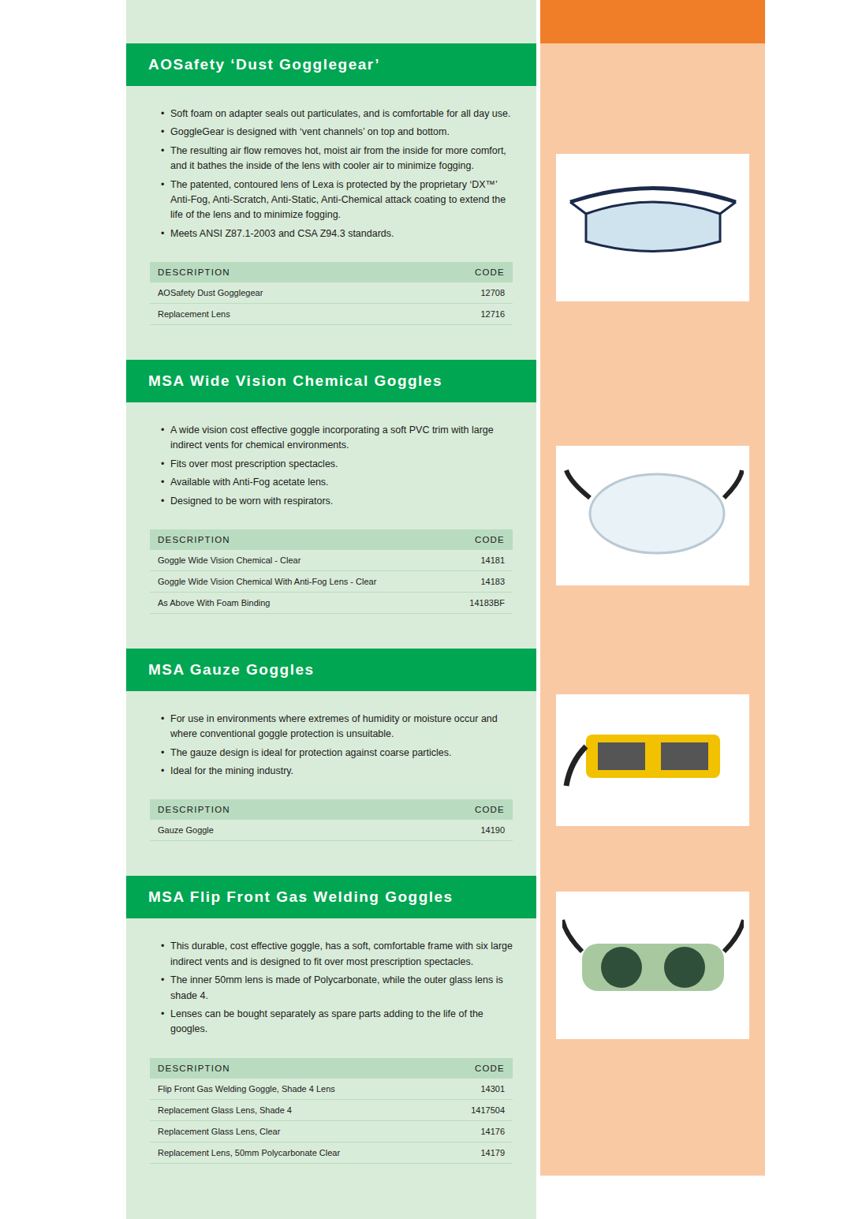AOSafety ‘Dust Gogglegear’
Soft foam on adapter seals out particulates, and is comfortable for all day use.
GoggleGear is designed with ‘vent channels’ on top and bottom.
The resulting air flow removes hot, moist air from the inside for more comfort, and it bathes the inside of the lens with cooler air to minimize fogging.
The patented, contoured lens of Lexa is protected by the proprietary ‘DX™’ Anti-Fog, Anti-Scratch, Anti-Static, Anti-Chemical attack coating to extend the life of the lens and to minimize fogging.
Meets ANSI Z87.1-2003 and CSA Z94.3 standards.
| DESCRIPTION | CODE |
| --- | --- |
| AOSafety Dust Gogglegear | 12708 |
| Replacement Lens | 12716 |
MSA Wide Vision Chemical Goggles
A wide vision cost effective goggle incorporating a soft PVC trim with large indirect vents for chemical environments.
Fits over most prescription spectacles.
Available with Anti-Fog acetate lens.
Designed to be worn with respirators.
| DESCRIPTION | CODE |
| --- | --- |
| Goggle Wide Vision Chemical - Clear | 14181 |
| Goggle Wide Vision Chemical With Anti-Fog Lens - Clear | 14183 |
| As Above With Foam Binding | 14183BF |
MSA Gauze Goggles
For use in environments where extremes of humidity or moisture occur and where conventional goggle protection is unsuitable.
The gauze design is ideal for protection against coarse particles.
Ideal for the mining industry.
| DESCRIPTION | CODE |
| --- | --- |
| Gauze Goggle | 14190 |
MSA Flip Front Gas Welding Goggles
This durable, cost effective goggle, has a soft, comfortable frame with six large indirect vents and is designed to fit over most prescription spectacles.
The inner 50mm lens is made of Polycarbonate, while the outer glass lens is shade 4.
Lenses can be bought separately as spare parts adding to the life of the googles.
| DESCRIPTION | CODE |
| --- | --- |
| Flip Front Gas Welding Goggle, Shade 4 Lens | 14301 |
| Replacement Glass Lens, Shade 4 | 1417504 |
| Replacement Glass Lens, Clear | 14176 |
| Replacement Lens, 50mm Polycarbonate Clear | 14179 |